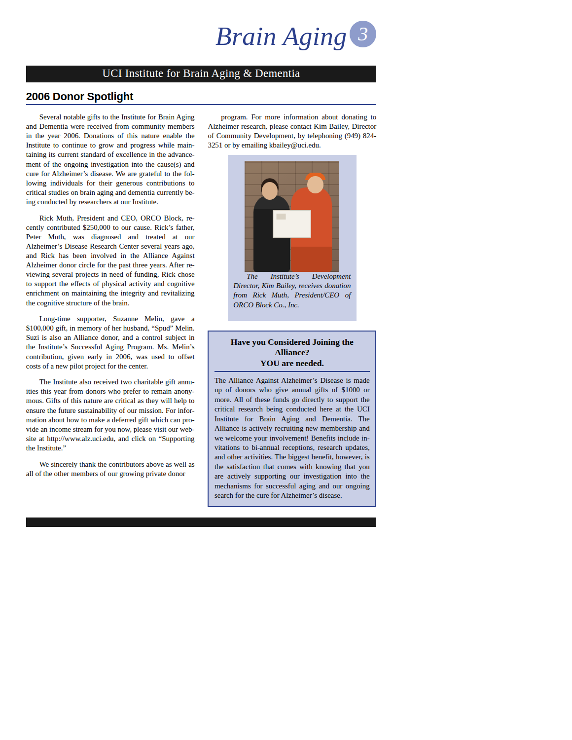Brain Aging
3
UCI Institute for Brain Aging & Dementia
2006 Donor Spotlight
Several notable gifts to the Institute for Brain Aging and Dementia were received from community members in the year 2006. Donations of this nature enable the Institute to continue to grow and progress while maintaining its current standard of excellence in the advancement of the ongoing investigation into the cause(s) and cure for Alzheimer’s disease. We are grateful to the following individuals for their generous contributions to critical studies on brain aging and dementia currently being conducted by researchers at our Institute.
Rick Muth, President and CEO, ORCO Block, recently contributed $250,000 to our cause. Rick’s father, Peter Muth, was diagnosed and treated at our Alzheimer’s Disease Research Center several years ago, and Rick has been involved in the Alliance Against Alzheimer donor circle for the past three years. After reviewing several projects in need of funding, Rick chose to support the effects of physical activity and cognitive enrichment on maintaining the integrity and revitalizing the cognitive structure of the brain.
Long-time supporter, Suzanne Melin, gave a $100,000 gift, in memory of her husband, “Spud” Melin. Suzi is also an Alliance donor, and a control subject in the Institute’s Successful Aging Program. Ms. Melin’s contribution, given early in 2006, was used to offset costs of a new pilot project for the center.
The Institute also received two charitable gift annuities this year from donors who prefer to remain anonymous. Gifts of this nature are critical as they will help to ensure the future sustainability of our mission. For information about how to make a deferred gift which can provide an income stream for you now, please visit our website at http://www.alz.uci.edu, and click on “Supporting the Institute.”
We sincerely thank the contributors above as well as all of the other members of our growing private donor
program. For more information about donating to Alzheimer research, please contact Kim Bailey, Director of Community Development, by telephoning (949) 824-3251 or by emailing kbailey@uci.edu.
The Institute’s Development Director, Kim Bailey, receives donation from Rick Muth, President/CEO of ORCO Block Co., Inc.
Have you Considered Joining the Alliance? YOU are needed.
The Alliance Against Alzheimer’s Disease is made up of donors who give annual gifts of $1000 or more. All of these funds go directly to support the critical research being conducted here at the UCI Institute for Brain Aging and Dementia. The Alliance is actively recruiting new membership and we welcome your involvement! Benefits include invitations to bi-annual receptions, research updates, and other activities. The biggest benefit, however, is the satisfaction that comes with knowing that you are actively supporting our investigation into the mechanisms for successful aging and our ongoing search for the cure for Alzheimer’s disease.